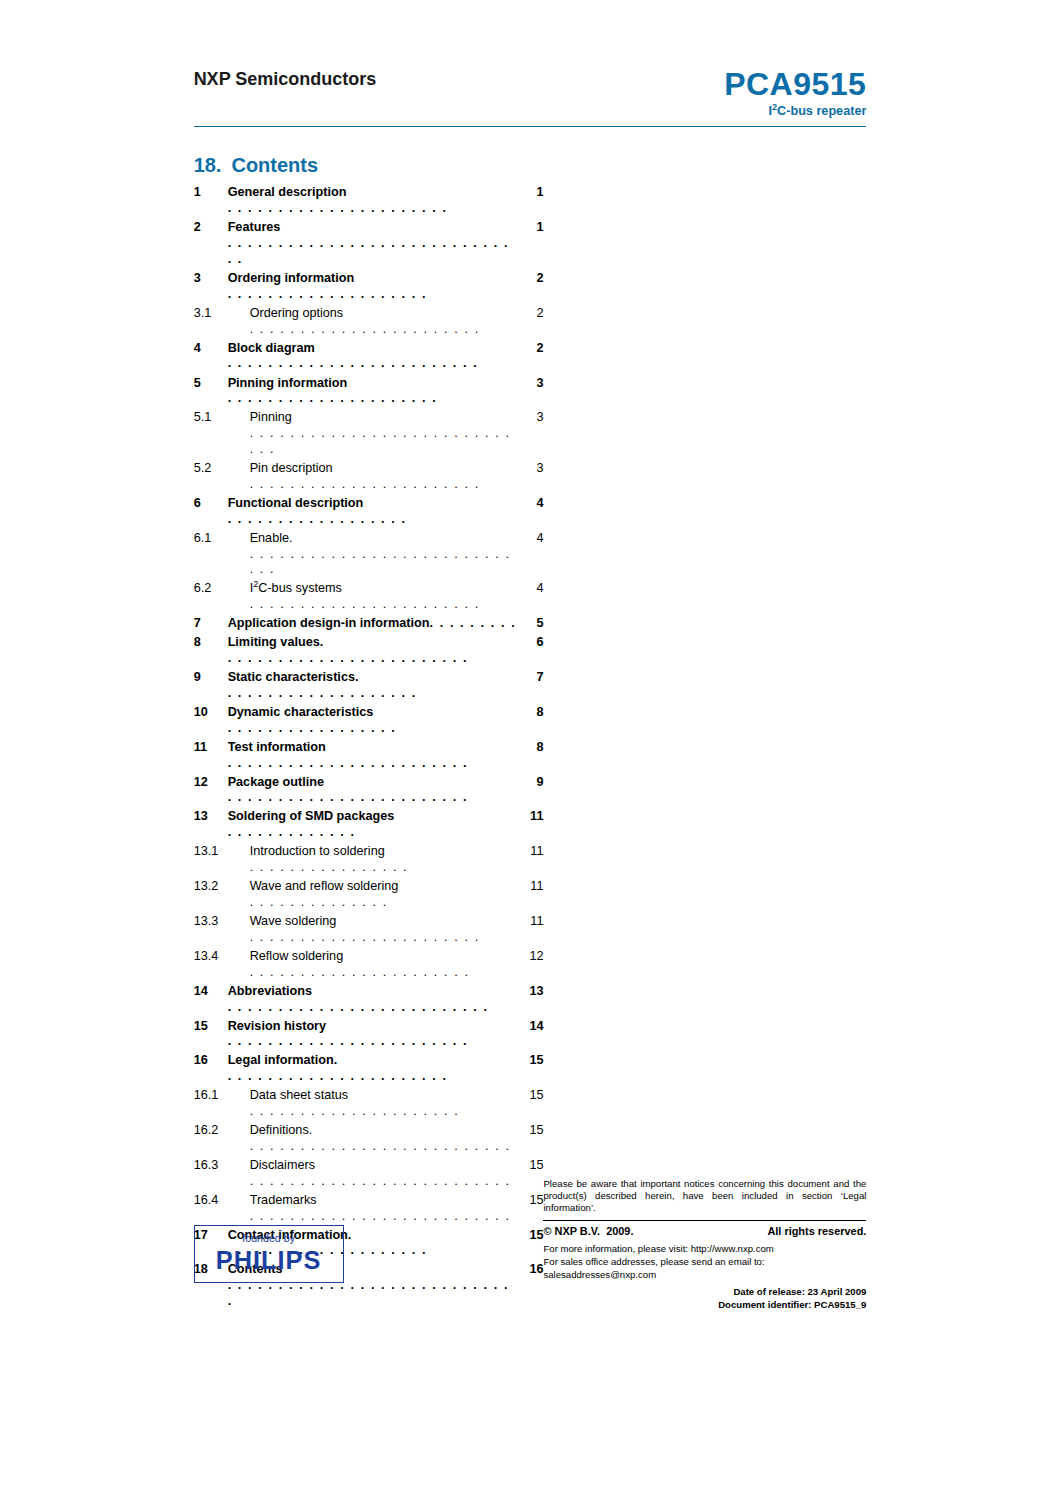NXP Semiconductors
PCA9515
I2C-bus repeater
18. Contents
| 1 | General description . . . . . . . . . . . . . . . . . . . . . . | 1 |
| 2 | Features . . . . . . . . . . . . . . . . . . . . . . . . . . . . . . | 1 |
| 3 | Ordering information . . . . . . . . . . . . . . . . . . . . | 2 |
| 3.1 | Ordering options . . . . . . . . . . . . . . . . . . . . . . . | 2 |
| 4 | Block diagram . . . . . . . . . . . . . . . . . . . . . . . . . | 2 |
| 5 | Pinning information . . . . . . . . . . . . . . . . . . . . . | 3 |
| 5.1 | Pinning . . . . . . . . . . . . . . . . . . . . . . . . . . . . . | 3 |
| 5.2 | Pin description . . . . . . . . . . . . . . . . . . . . . . . | 3 |
| 6 | Functional description . . . . . . . . . . . . . . . . . . | 4 |
| 6.1 | Enable. . . . . . . . . . . . . . . . . . . . . . . . . . . . . . | 4 |
| 6.2 | I 2 C-bus systems . . . . . . . . . . . . . . . . . . . . . . . | 4 |
| 7 | Application design-in information . . . . . . . . . | 5 |
| 8 | Limiting values. . . . . . . . . . . . . . . . . . . . . . . . . | 6 |
| 9 | Static characteristics. . . . . . . . . . . . . . . . . . . . | 7 |
| 10 | Dynamic characteristics . . . . . . . . . . . . . . . . . | 8 |
| 11 | Test information . . . . . . . . . . . . . . . . . . . . . . . . | 8 |
| 12 | Package outline . . . . . . . . . . . . . . . . . . . . . . . . | 9 |
| 13 | Soldering of SMD packages . . . . . . . . . . . . . | 11 |
| 13.1 | Introduction to soldering . . . . . . . . . . . . . . . . | 11 |
| 13.2 | Wave and reflow soldering . . . . . . . . . . . . . . | 11 |
| 13.3 | Wave soldering . . . . . . . . . . . . . . . . . . . . . . . | 11 |
| 13.4 | Reflow soldering . . . . . . . . . . . . . . . . . . . . . . | 12 |
| 14 | Abbreviations . . . . . . . . . . . . . . . . . . . . . . . . . . | 13 |
| 15 | Revision history . . . . . . . . . . . . . . . . . . . . . . . . | 14 |
| 16 | Legal information. . . . . . . . . . . . . . . . . . . . . . . | 15 |
| 16.1 | Data sheet status . . . . . . . . . . . . . . . . . . . . . | 15 |
| 16.2 | Definitions. . . . . . . . . . . . . . . . . . . . . . . . . . . | 15 |
| 16.3 | Disclaimers . . . . . . . . . . . . . . . . . . . . . . . . . . | 15 |
| 16.4 | Trademarks . . . . . . . . . . . . . . . . . . . . . . . . . . | 15 |
| 17 | Contact information. . . . . . . . . . . . . . . . . . . . . | 15 |
| 18 | Contents . . . . . . . . . . . . . . . . . . . . . . . . . . . . . | 16 |
Please be aware that important notices concerning this document and the product(s) described herein, have been included in section ‘Legal information’.
founded by
PHILIPS
© NXP B.V. 2009. All rights reserved.
For more information, please visit: http://www.nxp.com
For sales office addresses, please send an email to: salesaddresses@nxp.com
Date of release: 23 April 2009
Document identifier: PCA9515_9